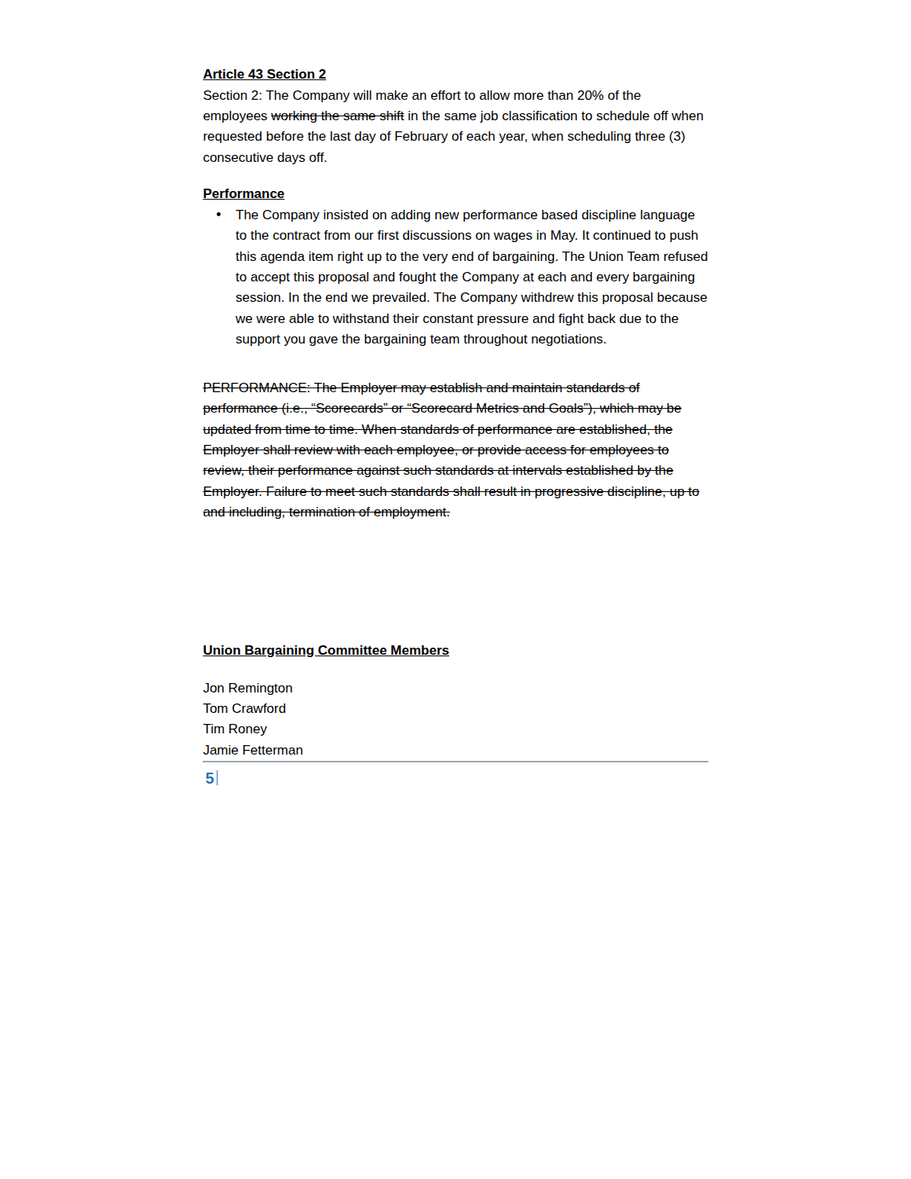Article 43 Section 2
Section 2: The Company will make an effort to allow more than 20% of the employees working the same shift in the same job classification to schedule off when requested before the last day of February of each year, when scheduling three (3) consecutive days off.
Performance
The Company insisted on adding new performance based discipline language to the contract from our first discussions on wages in May. It continued to push this agenda item right up to the very end of bargaining. The Union Team refused to accept this proposal and fought the Company at each and every bargaining session. In the end we prevailed. The Company withdrew this proposal because we were able to withstand their constant pressure and fight back due to the support you gave the bargaining team throughout negotiations.
PERFORMANCE: The Employer may establish and maintain standards of performance (i.e., “Scorecards” or “Scorecard Metrics and Goals”), which may be updated from time to time. When standards of performance are established, the Employer shall review with each employee, or provide access for employees to review, their performance against such standards at intervals established by the Employer. Failure to meet such standards shall result in progressive discipline, up to and including, termination of employment.
Union Bargaining Committee Members
Jon Remington
Tom Crawford
Tim Roney
Jamie Fetterman
5